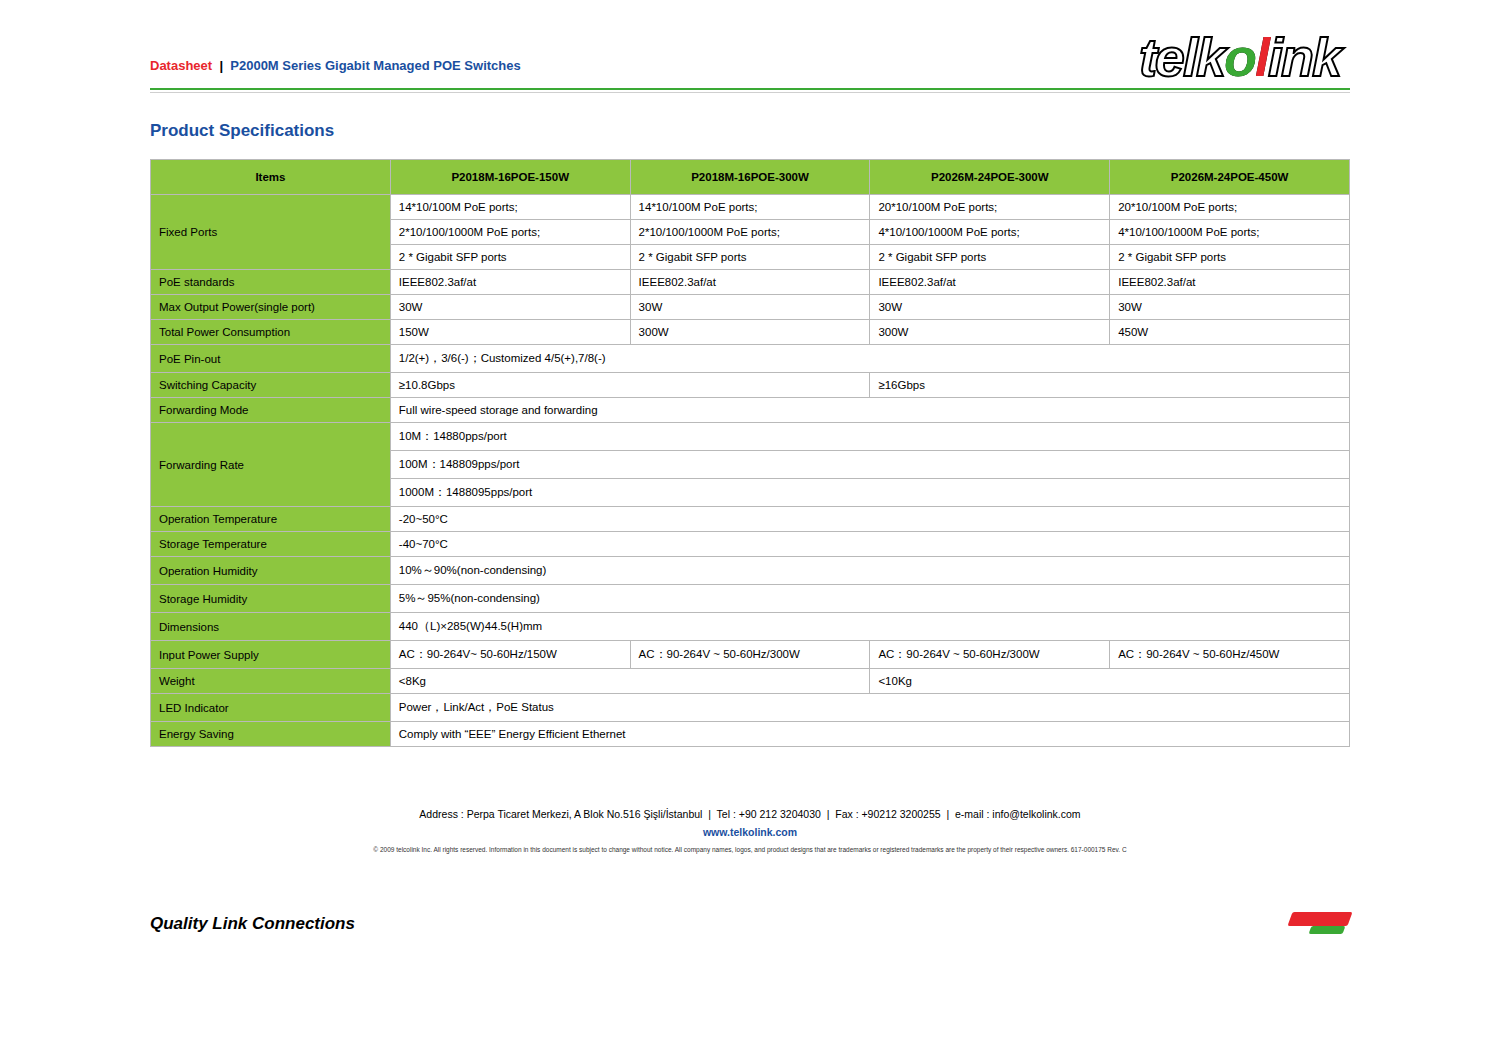Datasheet | P2000M Series Gigabit Managed POE Switches
telkolink
Product Specifications
| Items | P2018M-16POE-150W | P2018M-16POE-300W | P2026M-24POE-300W | P2026M-24POE-450W |
| --- | --- | --- | --- | --- |
| Fixed Ports | 14*10/100M PoE ports; | 14*10/100M PoE ports; | 20*10/100M PoE ports; | 20*10/100M PoE ports; |
| 2*10/100/1000M PoE ports; | 2*10/100/1000M PoE ports; | 4*10/100/1000M PoE ports; | 4*10/100/1000M PoE ports; |
| 2 * Gigabit SFP ports | 2 * Gigabit SFP ports | 2 * Gigabit SFP ports | 2 * Gigabit SFP ports |
| PoE standards | IEEE802.3af/at | IEEE802.3af/at | IEEE802.3af/at | IEEE802.3af/at |
| Max Output Power(single port) | 30W | 30W | 30W | 30W |
| Total Power Consumption | 150W | 300W | 300W | 450W |
| PoE Pin-out | 1/2(+)，3/6(-)；Customized 4/5(+),7/8(-) |
| Switching Capacity | ≥10.8Gbps | ≥16Gbps |
| Forwarding Mode | Full wire-speed storage and forwarding |
| Forwarding Rate | 10M：14880pps/port |
| 100M：148809pps/port |
| 1000M：1488095pps/port |
| Operation Temperature | -20~50°C |
| Storage Temperature | -40~70°C |
| Operation Humidity | 10%～90%(non-condensing) |
| Storage Humidity | 5%～95%(non-condensing) |
| Dimensions | 440（L)×285(W)44.5(H)mm |
| Input Power Supply | AC：90-264V~ 50-60Hz/150W | AC：90-264V ~ 50-60Hz/300W | AC：90-264V ~ 50-60Hz/300W | AC：90-264V ~ 50-60Hz/450W |
| Weight | <8Kg | <10Kg |
| LED Indicator | Power，Link/Act，PoE Status |
| Energy Saving | Comply with “EEE” Energy Efficient Ethernet |
Address : Perpa Ticaret Merkezi, A Blok No.516 Şişli/İstanbul | Tel : +90 212 3204030 | Fax : +90212 3200255 | e-mail : info@telkolink.com
www.telkolink.com
© 2009 telcolink Inc. All rights reserved. Information in this document is subject to change without notice. All company names, logos, and product designs that are trademarks or registered trademarks are the property of their respective owners. 617-000175 Rev. C
Quality Link Connections